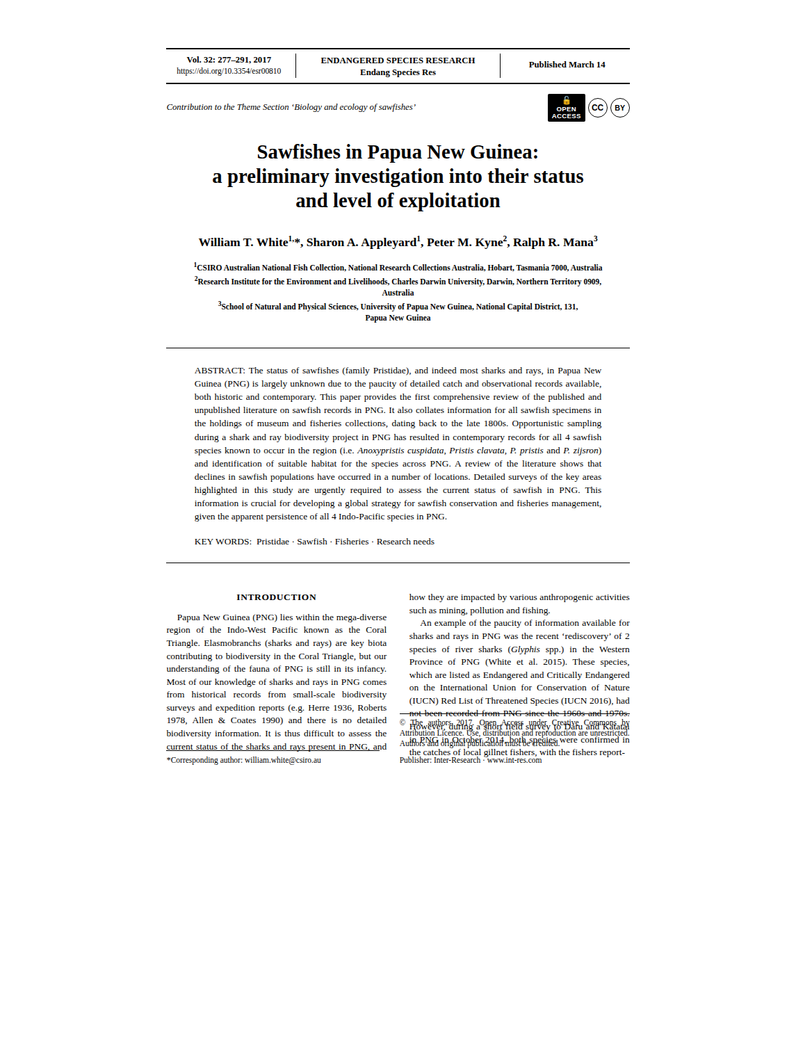Vol. 32: 277–291, 2017
https://doi.org/10.3354/esr00810
ENDANGERED SPECIES RESEARCH
Endang Species Res
Published March 14
Contribution to the Theme Section ‘Biology and ecology of sawfishes’
🔓OPEN
ACCESS
CC
BY
Sawfishes in Papua New Guinea:
a preliminary investigation into their status
and level of exploitation
William T. White1,*, Sharon A. Appleyard1, Peter M. Kyne2, Ralph R. Mana3
1CSIRO Australian National Fish Collection, National Research Collections Australia, Hobart, Tasmania 7000, Australia
2Research Institute for the Environment and Livelihoods, Charles Darwin University, Darwin, Northern Territory 0909,
Australia
3School of Natural and Physical Sciences, University of Papua New Guinea, National Capital District, 131,
Papua New Guinea
ABSTRACT: The status of sawfishes (family Pristidae), and indeed most sharks and rays, in Papua New Guinea (PNG) is largely unknown due to the paucity of detailed catch and observational records available, both historic and contemporary. This paper provides the first comprehensive review of the published and unpublished literature on sawfish records in PNG. It also collates information for all sawfish specimens in the holdings of museum and fisheries collections, dating back to the late 1800s. Opportunistic sampling during a shark and ray biodiversity project in PNG has resulted in contemporary records for all 4 sawfish species known to occur in the region (i.e. Anoxypristis cuspidata, Pristis clavata, P. pristis and P. zijsron) and identification of suitable habitat for the species across PNG. A review of the literature shows that declines in sawfish populations have occurred in a number of locations. Detailed surveys of the key areas highlighted in this study are urgently required to assess the current status of sawfish in PNG. This information is crucial for developing a global strategy for sawfish conservation and fisheries management, given the apparent persistence of all 4 Indo-Pacific species in PNG.
KEY WORDS: Pristidae · Sawfish · Fisheries · Research needs
INTRODUCTION
Papua New Guinea (PNG) lies within the mega-diverse region of the Indo-West Pacific known as the Coral Triangle. Elasmobranchs (sharks and rays) are key biota contributing to biodiversity in the Coral Triangle, but our understanding of the fauna of PNG is still in its infancy. Most of our knowledge of sharks and rays in PNG comes from historical records from small-scale biodiversity surveys and expedition reports (e.g. Herre 1936, Roberts 1978, Allen & Coates 1990) and there is no detailed biodiversity information. It is thus difficult to assess the current status of the sharks and rays present in PNG, and how they are impacted by various anthropogenic activities such as mining, pollution and fishing.
An example of the paucity of information available for sharks and rays in PNG was the recent ‘rediscovery’ of 2 species of river sharks (Glyphis spp.) in the Western Province of PNG (White et al. 2015). These species, which are listed as Endangered and Critically Endangered on the International Union for Conservation of Nature (IUCN) Red List of Threatened Species (IUCN 2016), had not been recorded from PNG since the 1960s and 1970s. However, during a short field survey to Daru and Katatai in PNG in October 2014, both species were confirmed in the catches of local gillnet fishers, with the fishers report-
*Corresponding author: william.white@csiro.au
© The authors 2017. Open Access under Creative Commons by Attribution Licence. Use, distribution and reproduction are unrestricted. Authors and original publication must be credited.
Publisher: Inter-Research · www.int-res.com